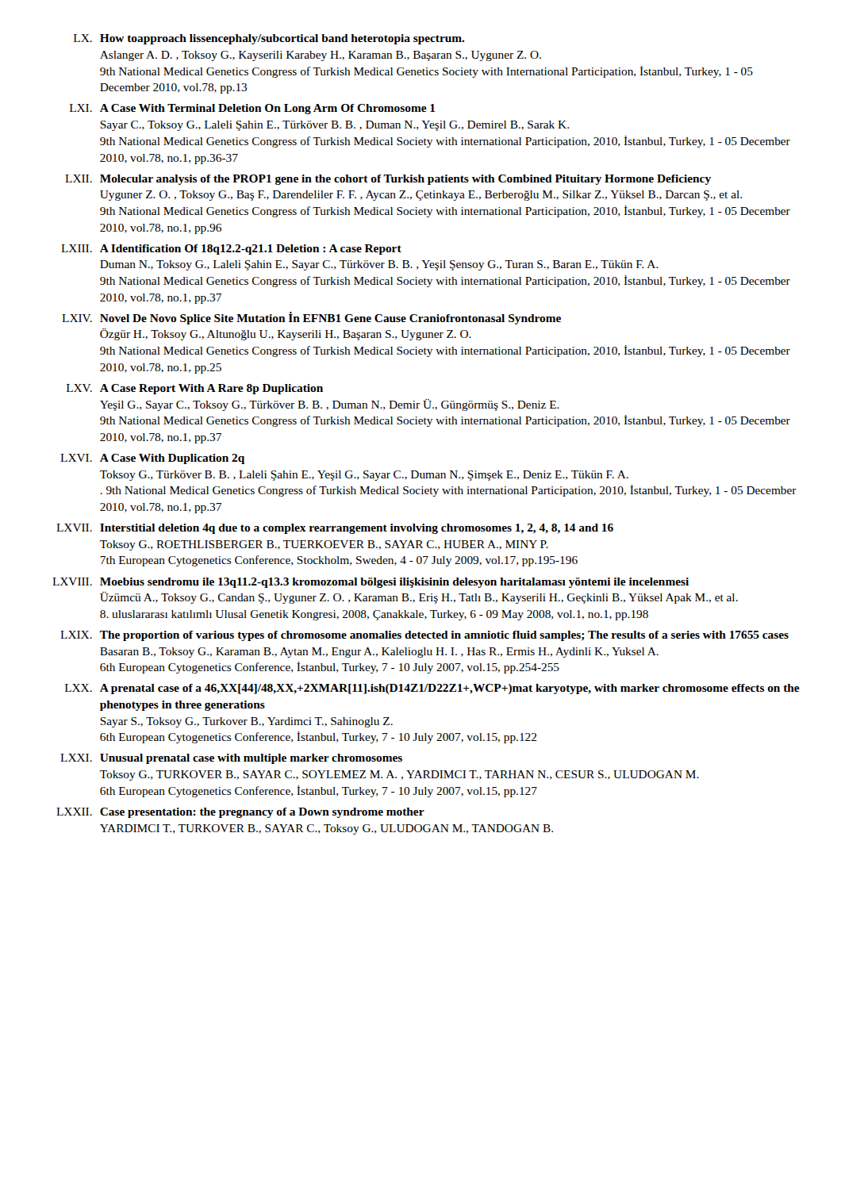LX.
How toapproach lissencephaly/subcortical band heterotopia spectrum.
Aslanger A. D. , Toksoy G., Kayserili Karabey H., Karaman B., Başaran S., Uyguner Z. O.
9th National Medical Genetics Congress of Turkish Medical Genetics Society with International Participation, İstanbul, Turkey, 1 - 05 December 2010, vol.78, pp.13
LXI.
A Case With Terminal Deletion On Long Arm Of Chromosome 1
Sayar C., Toksoy G., Laleli Şahin E., Türköver B. B. , Duman N., Yeşil G., Demirel B., Sarak K.
9th National Medical Genetics Congress of Turkish Medical Society with international Participation, 2010, İstanbul, Turkey, 1 - 05 December 2010, vol.78, no.1, pp.36-37
LXII.
Molecular analysis of the PROP1 gene in the cohort of Turkish patients with Combined Pituitary Hormone Deficiency
Uyguner Z. O. , Toksoy G., Baş F., Darendeliler F. F. , Aycan Z., Çetinkaya E., Berberoğlu M., Silkar Z., Yüksel B., Darcan Ş., et al.
9th National Medical Genetics Congress of Turkish Medical Society with international Participation, 2010, İstanbul, Turkey, 1 - 05 December 2010, vol.78, no.1, pp.96
LXIII.
A Identification Of 18q12.2-q21.1 Deletion : A case Report
Duman N., Toksoy G., Laleli Şahin E., Sayar C., Türköver B. B. , Yeşil Şensoy G., Turan S., Baran E., Tükün F. A.
9th National Medical Genetics Congress of Turkish Medical Society with international Participation, 2010, İstanbul, Turkey, 1 - 05 December 2010, vol.78, no.1, pp.37
LXIV.
Novel De Novo Splice Site Mutation İn EFNB1 Gene Cause Craniofrontonasal Syndrome
Özgür H., Toksoy G., Altunoğlu U., Kayserili H., Başaran S., Uyguner Z. O.
9th National Medical Genetics Congress of Turkish Medical Society with international Participation, 2010, İstanbul, Turkey, 1 - 05 December 2010, vol.78, no.1, pp.25
LXV.
A Case Report With A Rare 8p Duplication
Yeşil G., Sayar C., Toksoy G., Türköver B. B. , Duman N., Demir Ü., Güngörmüş S., Deniz E.
9th National Medical Genetics Congress of Turkish Medical Society with international Participation, 2010, İstanbul, Turkey, 1 - 05 December 2010, vol.78, no.1, pp.37
LXVI.
A Case With Duplication 2q
Toksoy G., Türköver B. B. , Laleli Şahin E., Yeşil G., Sayar C., Duman N., Şimşek E., Deniz E., Tükün F. A.
. 9th National Medical Genetics Congress of Turkish Medical Society with international Participation, 2010, İstanbul, Turkey, 1 - 05 December 2010, vol.78, no.1, pp.37
LXVII.
Interstitial deletion 4q due to a complex rearrangement involving chromosomes 1, 2, 4, 8, 14 and 16
Toksoy G., ROETHLISBERGER B., TUERKOEVER B., SAYAR C., HUBER A., MINY P.
7th European Cytogenetics Conference, Stockholm, Sweden, 4 - 07 July 2009, vol.17, pp.195-196
LXVIII.
Moebius sendromu ile 13q11.2-q13.3 kromozomal bölgesi ilişkisinin delesyon haritalaması yöntemi ile incelenmesi
Üzümcü A., Toksoy G., Candan Ş., Uyguner Z. O. , Karaman B., Eriş H., Tatlı B., Kayserili H., Geçkinli B., Yüksel Apak M., et al.
8. uluslararası katılımlı Ulusal Genetik Kongresi, 2008, Çanakkale, Turkey, 6 - 09 May 2008, vol.1, no.1, pp.198
LXIX.
The proportion of various types of chromosome anomalies detected in amniotic fluid samples; The results of a series with 17655 cases
Basaran B., Toksoy G., Karaman B., Aytan M., Engur A., Kalelioglu H. I. , Has R., Ermis H., Aydinli K., Yuksel A.
6th European Cytogenetics Conference, İstanbul, Turkey, 7 - 10 July 2007, vol.15, pp.254-255
LXX.
A prenatal case of a 46,XX[44]/48,XX,+2XMAR[11].ish(D14Z1/D22Z1+,WCP+)mat karyotype, with marker chromosome effects on the phenotypes in three generations
Sayar S., Toksoy G., Turkover B., Yardimci T., Sahinoglu Z.
6th European Cytogenetics Conference, İstanbul, Turkey, 7 - 10 July 2007, vol.15, pp.122
LXXI.
Unusual prenatal case with multiple marker chromosomes
Toksoy G., TURKOVER B., SAYAR C., SOYLEMEZ M. A. , YARDIMCI T., TARHAN N., CESUR S., ULUDOGAN M.
6th European Cytogenetics Conference, İstanbul, Turkey, 7 - 10 July 2007, vol.15, pp.127
LXXII.
Case presentation: the pregnancy of a Down syndrome mother
YARDIMCI T., TURKOVER B., SAYAR C., Toksoy G., ULUDOGAN M., TANDOGAN B.